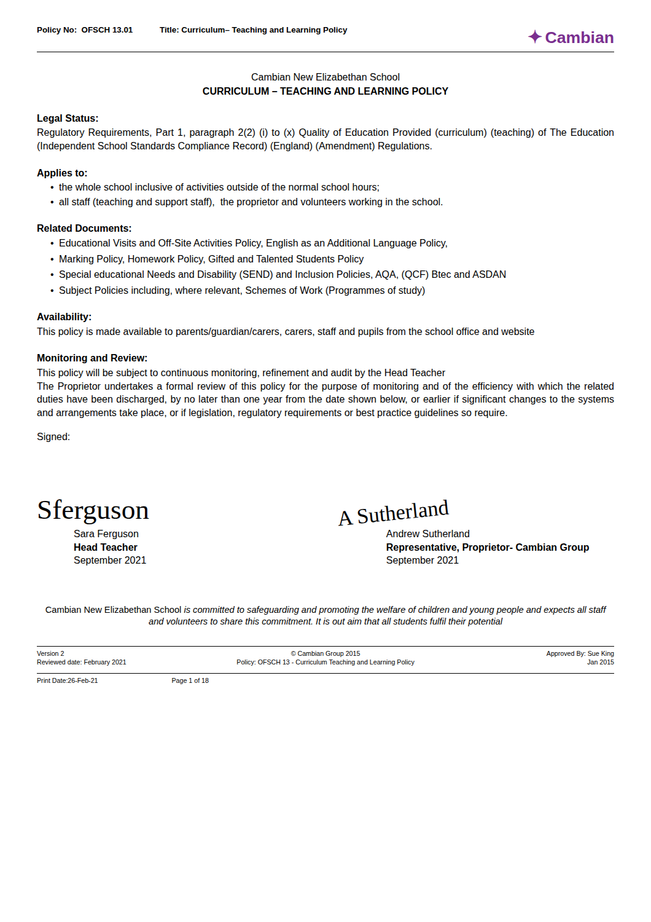Policy No: OFSCH 13.01 Title: Curriculum– Teaching and Learning Policy
✦Cambian
Cambian New Elizabethan School CURRICULUM – TEACHING AND LEARNING POLICY
Legal Status:
Regulatory Requirements, Part 1, paragraph 2(2) (i) to (x) Quality of Education Provided (curriculum) (teaching) of The Education (Independent School Standards Compliance Record) (England) (Amendment) Regulations.
Applies to:
the whole school inclusive of activities outside of the normal school hours;
all staff (teaching and support staff), the proprietor and volunteers working in the school.
Related Documents:
Educational Visits and Off-Site Activities Policy, English as an Additional Language Policy,
Marking Policy, Homework Policy, Gifted and Talented Students Policy
Special educational Needs and Disability (SEND) and Inclusion Policies, AQA, (QCF) Btec and ASDAN
Subject Policies including, where relevant, Schemes of Work (Programmes of study)
Availability:
This policy is made available to parents/guardian/carers, carers, staff and pupils from the school office and website
Monitoring and Review:
This policy will be subject to continuous monitoring, refinement and audit by the Head Teacher
The Proprietor undertakes a formal review of this policy for the purpose of monitoring and of the efficiency with which the related duties have been discharged, by no later than one year from the date shown below, or earlier if significant changes to the systems and arrangements take place, or if legislation, regulatory requirements or best practice guidelines so require.
Signed:
Sferguson
Sara Ferguson
Head Teacher
September 2021
A Sutherland
Andrew Sutherland
Representative, Proprietor- Cambian Group
September 2021
Cambian New Elizabethan School is committed to safeguarding and promoting the welfare of children and young people and expects all staff and volunteers to share this commitment. It is out aim that all students fulfil their potential
Version 2
© Cambian Group 2015
Approved By: Sue King
Reviewed date: February 2021
Policy: OFSCH 13 - Curriculum Teaching and Learning Policy
Jan 2015
Print Date:26-Feb-21 Page 1 of 18